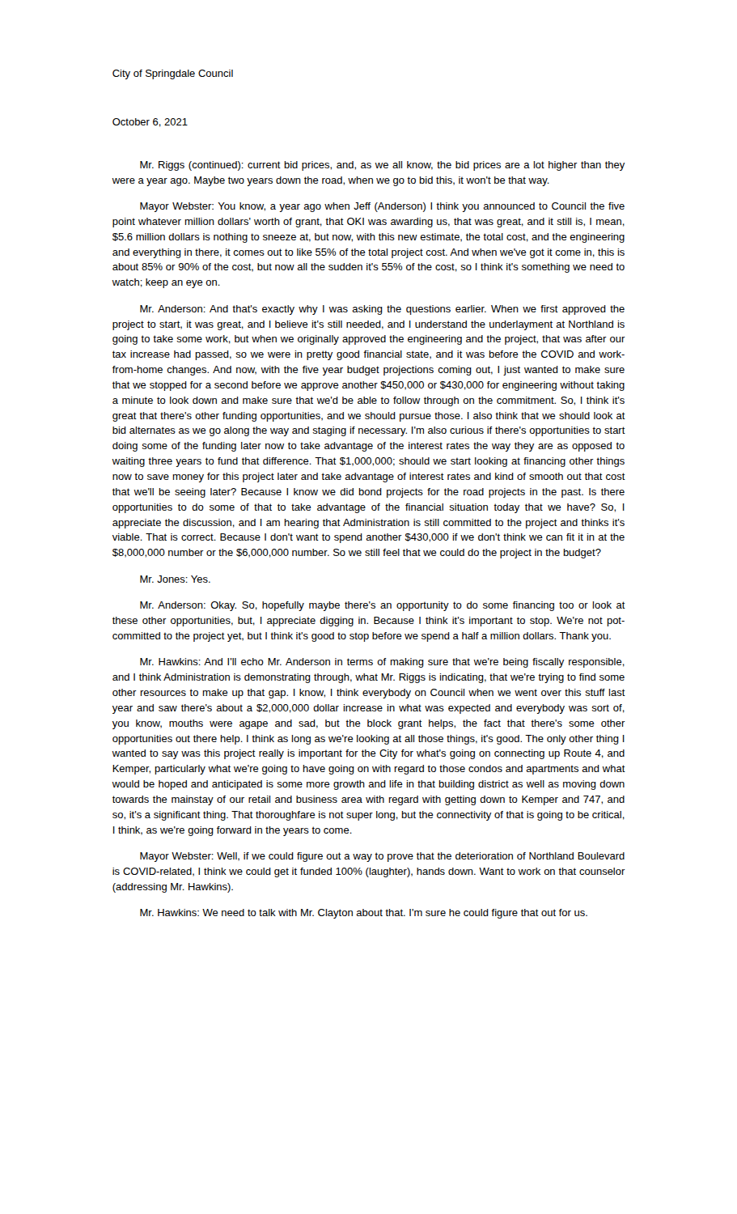City of Springdale Council
October 6, 2021
Mr. Riggs (continued): current bid prices, and, as we all know, the bid prices are a lot higher than they were a year ago. Maybe two years down the road, when we go to bid this, it won't be that way.
Mayor Webster: You know, a year ago when Jeff (Anderson) I think you announced to Council the five point whatever million dollars' worth of grant, that OKI was awarding us, that was great, and it still is, I mean, $5.6 million dollars is nothing to sneeze at, but now, with this new estimate, the total cost, and the engineering and everything in there, it comes out to like 55% of the total project cost. And when we've got it come in, this is about 85% or 90% of the cost, but now all the sudden it's 55% of the cost, so I think it's something we need to watch; keep an eye on.
Mr. Anderson: And that's exactly why I was asking the questions earlier. When we first approved the project to start, it was great, and I believe it's still needed, and I understand the underlayment at Northland is going to take some work, but when we originally approved the engineering and the project, that was after our tax increase had passed, so we were in pretty good financial state, and it was before the COVID and work-from-home changes. And now, with the five year budget projections coming out, I just wanted to make sure that we stopped for a second before we approve another $450,000 or $430,000 for engineering without taking a minute to look down and make sure that we'd be able to follow through on the commitment. So, I think it's great that there's other funding opportunities, and we should pursue those. I also think that we should look at bid alternates as we go along the way and staging if necessary. I'm also curious if there's opportunities to start doing some of the funding later now to take advantage of the interest rates the way they are as opposed to waiting three years to fund that difference. That $1,000,000; should we start looking at financing other things now to save money for this project later and take advantage of interest rates and kind of smooth out that cost that we'll be seeing later? Because I know we did bond projects for the road projects in the past. Is there opportunities to do some of that to take advantage of the financial situation today that we have? So, I appreciate the discussion, and I am hearing that Administration is still committed to the project and thinks it's viable. That is correct. Because I don't want to spend another $430,000 if we don't think we can fit it in at the $8,000,000 number or the $6,000,000 number. So we still feel that we could do the project in the budget?
Mr. Jones: Yes.
Mr. Anderson: Okay. So, hopefully maybe there's an opportunity to do some financing too or look at these other opportunities, but, I appreciate digging in. Because I think it's important to stop. We're not pot-committed to the project yet, but I think it's good to stop before we spend a half a million dollars. Thank you.
Mr. Hawkins: And I'll echo Mr. Anderson in terms of making sure that we're being fiscally responsible, and I think Administration is demonstrating through, what Mr. Riggs is indicating, that we're trying to find some other resources to make up that gap. I know, I think everybody on Council when we went over this stuff last year and saw there's about a $2,000,000 dollar increase in what was expected and everybody was sort of, you know, mouths were agape and sad, but the block grant helps, the fact that there's some other opportunities out there help. I think as long as we're looking at all those things, it's good. The only other thing I wanted to say was this project really is important for the City for what's going on connecting up Route 4, and Kemper, particularly what we're going to have going on with regard to those condos and apartments and what would be hoped and anticipated is some more growth and life in that building district as well as moving down towards the mainstay of our retail and business area with regard with getting down to Kemper and 747, and so, it's a significant thing. That thoroughfare is not super long, but the connectivity of that is going to be critical, I think, as we're going forward in the years to come.
Mayor Webster: Well, if we could figure out a way to prove that the deterioration of Northland Boulevard is COVID-related, I think we could get it funded 100% (laughter), hands down. Want to work on that counselor (addressing Mr. Hawkins).
Mr. Hawkins: We need to talk with Mr. Clayton about that. I'm sure he could figure that out for us.